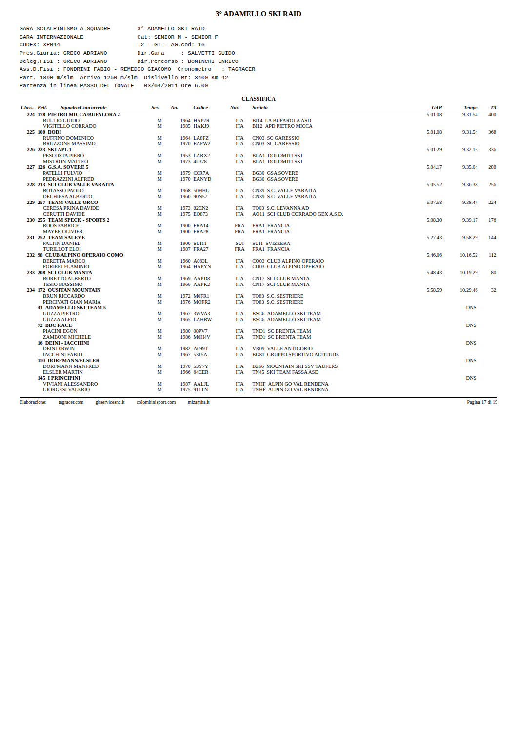3° ADAMELLO SKI RAID
GARA SCIALPINISMO A SQUADRE 3° ADAMELLO SKI RAID GARA INTERNAZIONALE Cat: SENIOR M - SENIOR F CODEX: XP044 T2 - GI - AG.cod: 16 Pres.Giuria: GRECO ADRIANO Dir.Gara : SALVETTI GUIDO Deleg.FISI : GRECO ADRIANO Dir.Percorso : BONINCHI ENRICO Ass.D.Fisi : FONDRINI FABIO - REMEDIO GIACOMO Cronometro : TAGRACER Part. 1890 m/slm Arrivo 1250 m/slm Dislivello Mt: 3400 Km 42 Partenza in linea PASSO DEL TONALE 03/04/2011 Ore 6.00
CLASSIFICA
| Class. | Pett. | Squadra/Concorrente | Ses. | An. | Codice | Naz. | Società | GAP | Tempo | T3 |
| --- | --- | --- | --- | --- | --- | --- | --- | --- | --- | --- |
| 224 | 178 PIETRO MICCA/BUFALORA 2 | 5.01.08 | 9.31.54 | 400 |
| | BULLIO GUIDO | M | 1964 | HAP7R | ITA | BI14 LA BUFAROLA ASD | | | |
| | VIGITELLO CORRADO | M | 1985 | HAKJ9 | ITA | BI12 APD PIETRO MICCA | | | |
| 225 | 108 DODI | 5.01.08 | 9.31.54 | 368 |
| | RUFFINO DOMENICO | M | 1964 | LA8FZ | ITA | CN03 SC GARESSIO | | | |
| | BRUZZONE MASSIMO | M | 1970 | EAFW2 | ITA | CN03 SC GARESSIO | | | |
| 226 | 223 SKI APL 1 | 5.01.29 | 9.32.15 | 336 |
| | PESCOSTA PIERO | M | 1953 | LARX2 | ITA | BLA1 DOLOMITI SKI | | | |
| | MISTRON MATTEO | M | 1973 | 4L378 | ITA | BLA1 DOLOMITI SKI | | | |
| 227 | 126 G.S.A. SOVERE 5 | 5.04.17 | 9.35.04 | 288 |
| | PATELLI FULVIO | M | 1979 | C0R7A | ITA | BG30 GSA SOVERE | | | |
| | PEDRAZZINI ALFRED | M | 1970 | EANYD | ITA | BG30 GSA SOVERE | | | |
| 228 | 213 SCI CLUB VALLE VARAITA | 5.05.52 | 9.36.38 | 256 |
| | BOTASSO PAOLO | M | 1968 | 50HHL | ITA | CN39 S.C. VALLE VARAITA | | | |
| | DECHIESA ALBERTO | M | 1960 | 90N57 | ITA | CN39 S.C. VALLE VARAITA | | | |
| 229 | 257 TEAM VALLE ORCO | 5.07.58 | 9.38.44 | 224 |
| | CERESA PRINA DAVIDE | M | 1973 | 82CN2 | ITA | TO03 S.C. LEVANNA AD | | | |
| | CERUTTI DAVIDE | M | 1975 | EO873 | ITA | AO11 SCI CLUB CORRADO GEX A.S.D. | | | |
| 230 | 255 TEAM SPECK - SPORTS 2 | 5.08.30 | 9.39.17 | 176 |
| | ROOS FABRICE | M | 1900 | FRA14 | FRA | FRA1 FRANCIA | | | |
| | MAYER OLIVIER | M | 1900 | FRA28 | FRA | FRA1 FRANCIA | | | |
| 231 | 252 TEAM SALEVE | 5.27.43 | 9.58.29 | 144 |
| | FALTIN DANIEL | M | 1900 | SUI11 | SUI | SUI1 SVIZZERA | | | |
| | TURILLOT ELOI | M | 1987 | FRA27 | FRA | FRA1 FRANCIA | | | |
| 232 | 98 CLUB ALPINO OPERAIO COMO | 5.46.06 | 10.16.52 | 112 |
| | BERETTA MARCO | M | 1960 | A063L | ITA | CO03 CLUB ALPINO OPERAIO | | | |
| | FORIERI FLAMINIO | M | 1964 | HAPYN | ITA | CO03 CLUB ALPINO OPERAIO | | | |
| 233 | 208 SCI CLUB MANTA | 5.48.43 | 10.19.29 | 80 |
| | BORETTO ALBERTO | M | 1969 | AAPD8 | ITA | CN17 SCI CLUB MANTA | | | |
| | TESIO MASSIMO | M | 1966 | AAPK2 | ITA | CN17 SCI CLUB MANTA | | | |
| 234 | 172 OUSITAN MOUNTAIN | 5.58.59 | 10.29.46 | 32 |
| | BRUN RICCARDO | M | 1972 | M0FR1 | ITA | TO83 S.C. SESTRIERE | | | |
| | PERCIVATI GIAN MARIA | M | 1976 | MOFR2 | ITA | TO83 S.C. SESTRIERE | | | |
| | 41 ADAMELLO SKI TEAM 5 | | DNS | |
| | GUZZA PIETRO | M | 1967 | 3WVA3 | ITA | BSC6 ADAMELLO SKI TEAM | | | |
| | GUZZA ALFIO | M | 1965 | LAHRW | ITA | BSC6 ADAMELLO SKI TEAM | | | |
| | 72 BDC RACE | | DNS | |
| | PIACINI EGON | M | 1980 | 08PV7 | ITA | TND1 SC BRENTA TEAM | | | |
| | ZAMBONI MICHELE | M | 1986 | M0H4V | ITA | TND1 SC BRENTA TEAM | | | |
| | 16 DEINI - IACCHINI | | DNS | |
| | DEINI ERWIN | M | 1982 | A099T | ITA | VB09 VALLE ANTIGORIO | | | |
| | IACCHINI FABIO | M | 1967 | 5315A | ITA | BG81 GRUPPO SPORTIVO ALTITUDE | | | |
| | 110 DORFMANN/ELSLER | | DNS | |
| | DORFMANN MANFRED | M | 1970 | 53Y7Y | ITA | BZ66 MOUNTAIN SKI SSV TAUFERS | | | |
| | ELSLER MARTIN | M | 1966 | 64CER | ITA | TN45 SKI TEAM FASSA ASD | | | |
| | 145 I PRINCIPINI | | DNS | |
| | VIVIANI ALESSANDRO | M | 1987 | AALJL | ITA | TNHF ALPIN GO VAL RENDENA | | | |
| | GIORGESI VALERIO | M | 1975 | 91LTN | ITA | TNHF ALPIN GO VAL RENDENA | | | |
Elaborazione: tagracer.com gbservicesnc.it colombinisport.com mizamba.it
Pagina 17 di 19